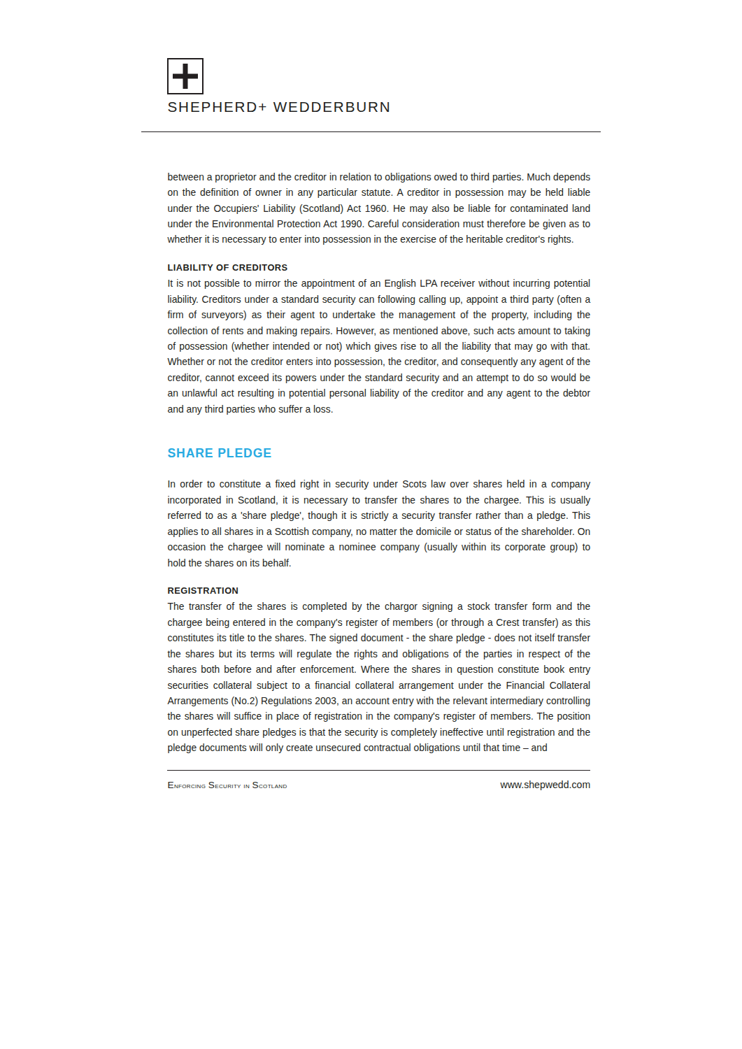SHEPHERD+ WEDDERBURN
between a proprietor and the creditor in relation to obligations owed to third parties. Much depends on the definition of owner in any particular statute. A creditor in possession may be held liable under the Occupiers' Liability (Scotland) Act 1960. He may also be liable for contaminated land under the Environmental Protection Act 1990. Careful consideration must therefore be given as to whether it is necessary to enter into possession in the exercise of the heritable creditor's rights.
LIABILITY OF CREDITORS
It is not possible to mirror the appointment of an English LPA receiver without incurring potential liability. Creditors under a standard security can following calling up, appoint a third party (often a firm of surveyors) as their agent to undertake the management of the property, including the collection of rents and making repairs. However, as mentioned above, such acts amount to taking of possession (whether intended or not) which gives rise to all the liability that may go with that. Whether or not the creditor enters into possession, the creditor, and consequently any agent of the creditor, cannot exceed its powers under the standard security and an attempt to do so would be an unlawful act resulting in potential personal liability of the creditor and any agent to the debtor and any third parties who suffer a loss.
SHARE PLEDGE
In order to constitute a fixed right in security under Scots law over shares held in a company incorporated in Scotland, it is necessary to transfer the shares to the chargee. This is usually referred to as a 'share pledge', though it is strictly a security transfer rather than a pledge. This applies to all shares in a Scottish company, no matter the domicile or status of the shareholder. On occasion the chargee will nominate a nominee company (usually within its corporate group) to hold the shares on its behalf.
REGISTRATION
The transfer of the shares is completed by the chargor signing a stock transfer form and the chargee being entered in the company's register of members (or through a Crest transfer) as this constitutes its title to the shares. The signed document - the share pledge - does not itself transfer the shares but its terms will regulate the rights and obligations of the parties in respect of the shares both before and after enforcement. Where the shares in question constitute book entry securities collateral subject to a financial collateral arrangement under the Financial Collateral Arrangements (No.2) Regulations 2003, an account entry with the relevant intermediary controlling the shares will suffice in place of registration in the company's register of members. The position on unperfected share pledges is that the security is completely ineffective until registration and the pledge documents will only create unsecured contractual obligations until that time – and
Enforcing Security in Scotland
www.shepwedd.com